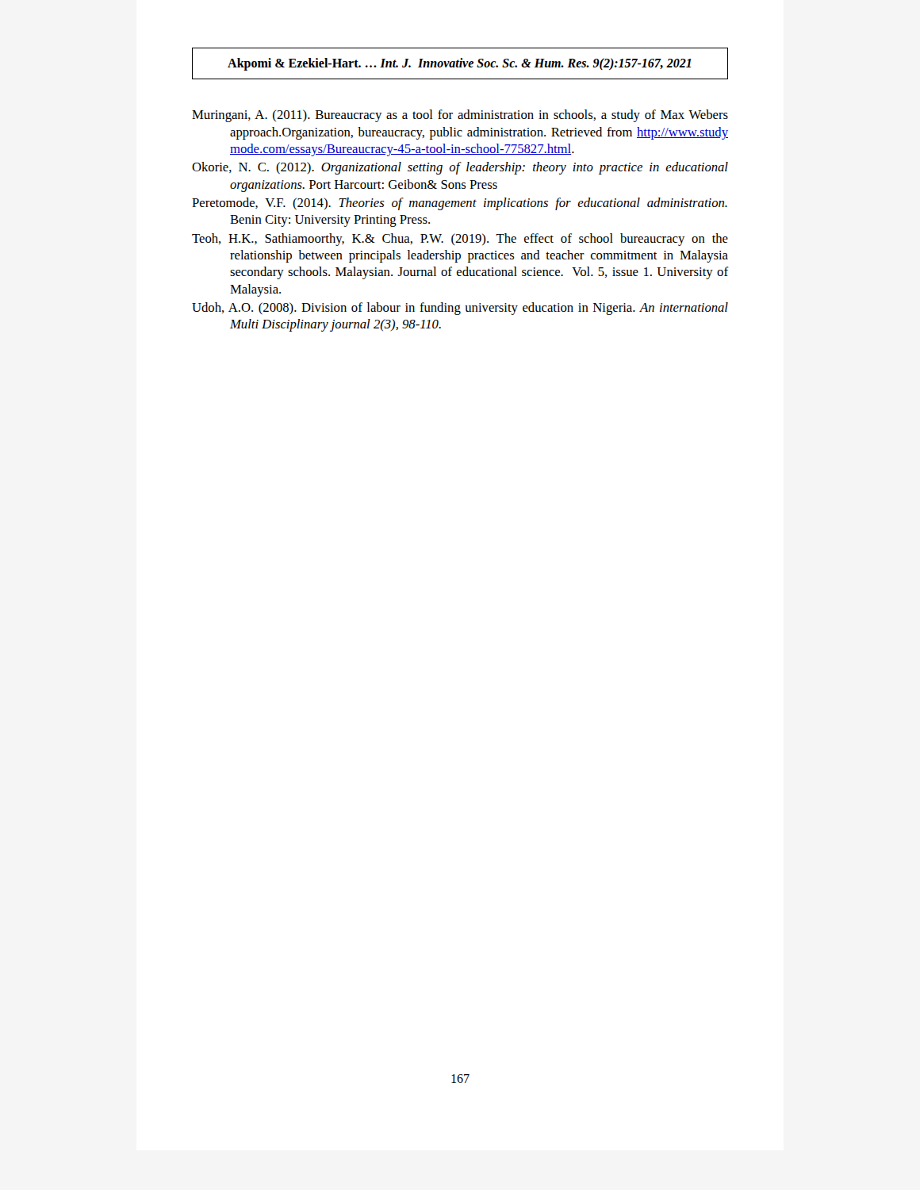Akpomi & Ezekiel-Hart. … Int. J. Innovative Soc. Sc. & Hum. Res. 9(2):157-167, 2021
Muringani, A. (2011). Bureaucracy as a tool for administration in schools, a study of Max Webers approach.Organization, bureaucracy, public administration. Retrieved from http://www.studymode.com/essays/Bureaucracy-45-a-tool-in-school-775827.html.
Okorie, N. C. (2012). Organizational setting of leadership: theory into practice in educational organizations. Port Harcourt: Geibon& Sons Press
Peretomode, V.F. (2014). Theories of management implications for educational administration. Benin City: University Printing Press.
Teoh, H.K., Sathiamoorthy, K.& Chua, P.W. (2019). The effect of school bureaucracy on the relationship between principals leadership practices and teacher commitment in Malaysia secondary schools. Malaysian. Journal of educational science. Vol. 5, issue 1. University of Malaysia.
Udoh, A.O. (2008). Division of labour in funding university education in Nigeria. An international Multi Disciplinary journal 2(3), 98-110.
167